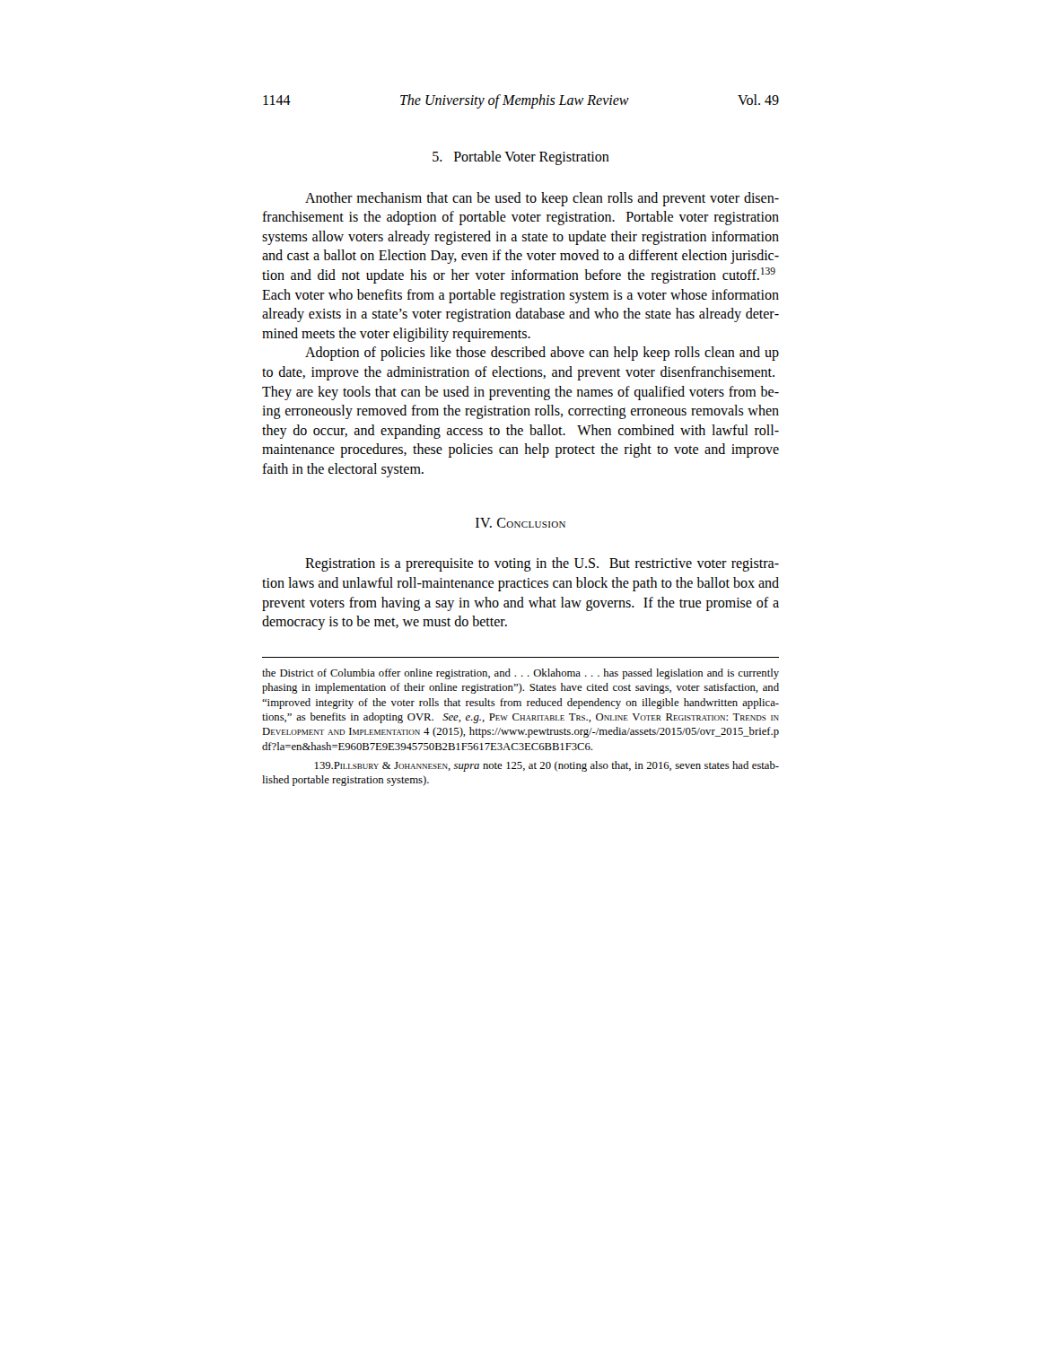1144 The University of Memphis Law Review Vol. 49
5. Portable Voter Registration
Another mechanism that can be used to keep clean rolls and prevent voter disenfranchisement is the adoption of portable voter registration. Portable voter registration systems allow voters already registered in a state to update their registration information and cast a ballot on Election Day, even if the voter moved to a different election jurisdiction and did not update his or her voter information before the registration cutoff.139 Each voter who benefits from a portable registration system is a voter whose information already exists in a state’s voter registration database and who the state has already determined meets the voter eligibility requirements.
Adoption of policies like those described above can help keep rolls clean and up to date, improve the administration of elections, and prevent voter disenfranchisement. They are key tools that can be used in preventing the names of qualified voters from being erroneously removed from the registration rolls, correcting erroneous removals when they do occur, and expanding access to the ballot. When combined with lawful roll-maintenance procedures, these policies can help protect the right to vote and improve faith in the electoral system.
IV. Conclusion
Registration is a prerequisite to voting in the U.S. But restrictive voter registration laws and unlawful roll-maintenance practices can block the path to the ballot box and prevent voters from having a say in who and what law governs. If the true promise of a democracy is to be met, we must do better.
the District of Columbia offer online registration, and . . . Oklahoma . . . has passed legislation and is currently phasing in implementation of their online registration”). States have cited cost savings, voter satisfaction, and “improved integrity of the voter rolls that results from reduced dependency on illegible handwritten applications,” as benefits in adopting OVR. See, e.g., Pew Charitable Trs., Online Voter Registration: Trends in Development and Implementation 4 (2015), https://www.pewtrusts.org/-/media/assets/2015/05/ovr_2015_brief.pdf?la=en&hash=E960B7E9E3945750B2B1F5617E3AC3EC6BB1F3C6.
139. Pillsbury & Johannesen, supra note 125, at 20 (noting also that, in 2016, seven states had established portable registration systems).